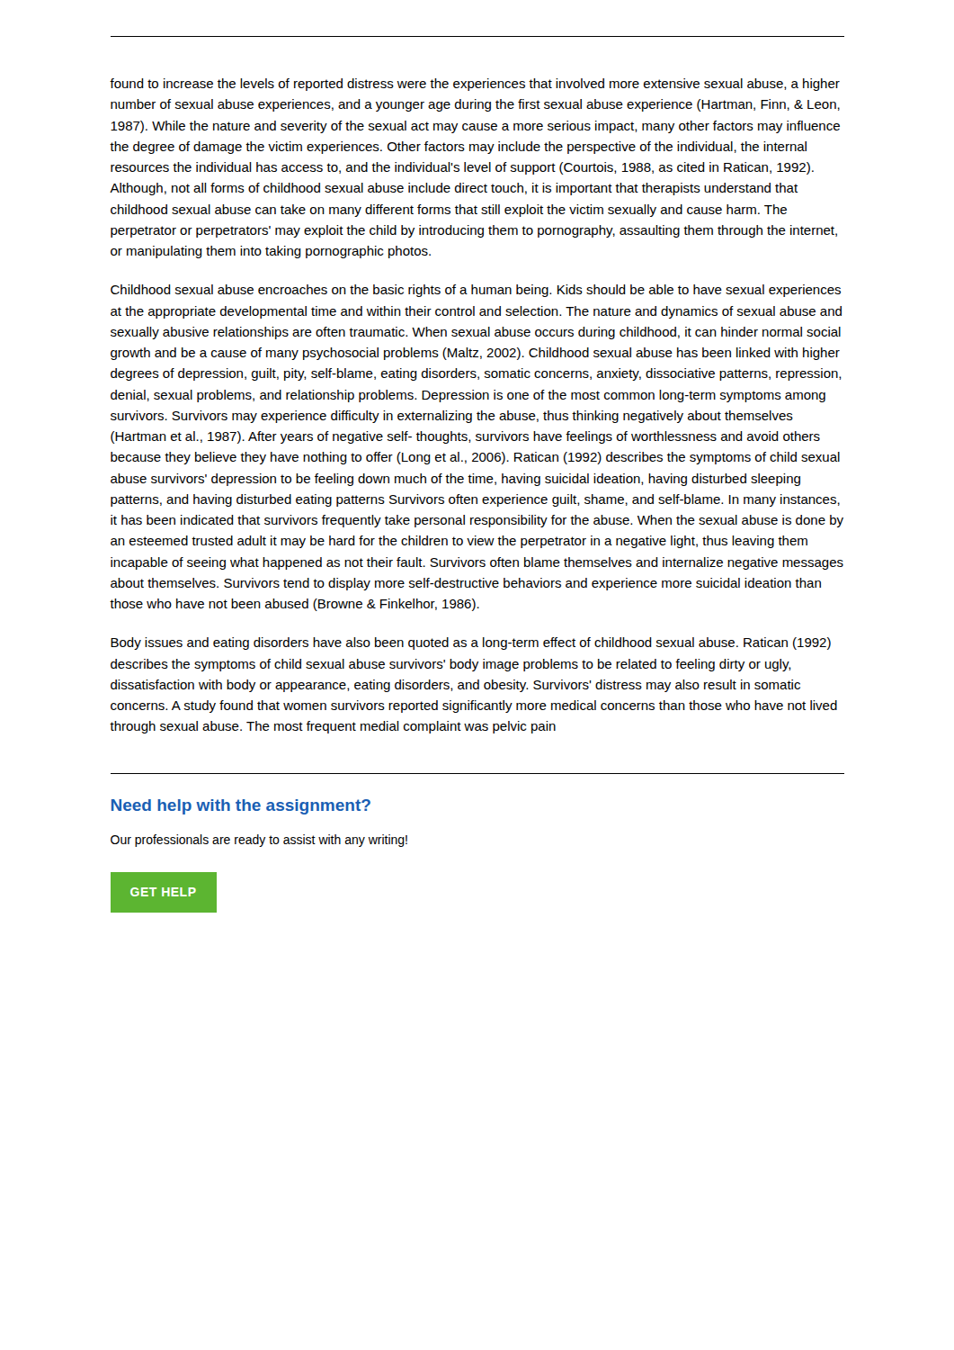found to increase the levels of reported distress were the experiences that involved more extensive sexual abuse, a higher number of sexual abuse experiences, and a younger age during the first sexual abuse experience (Hartman, Finn, & Leon, 1987). While the nature and severity of the sexual act may cause a more serious impact, many other factors may influence the degree of damage the victim experiences. Other factors may include the perspective of the individual, the internal resources the individual has access to, and the individual's level of support (Courtois, 1988, as cited in Ratican, 1992). Although, not all forms of childhood sexual abuse include direct touch, it is important that therapists understand that childhood sexual abuse can take on many different forms that still exploit the victim sexually and cause harm. The perpetrator or perpetrators' may exploit the child by introducing them to pornography, assaulting them through the internet, or manipulating them into taking pornographic photos.
Childhood sexual abuse encroaches on the basic rights of a human being. Kids should be able to have sexual experiences at the appropriate developmental time and within their control and selection. The nature and dynamics of sexual abuse and sexually abusive relationships are often traumatic. When sexual abuse occurs during childhood, it can hinder normal social growth and be a cause of many psychosocial problems (Maltz, 2002). Childhood sexual abuse has been linked with higher degrees of depression, guilt, pity, self-blame, eating disorders, somatic concerns, anxiety, dissociative patterns, repression, denial, sexual problems, and relationship problems. Depression is one of the most common long-term symptoms among survivors. Survivors may experience difficulty in externalizing the abuse, thus thinking negatively about themselves (Hartman et al., 1987). After years of negative self- thoughts, survivors have feelings of worthlessness and avoid others because they believe they have nothing to offer (Long et al., 2006). Ratican (1992) describes the symptoms of child sexual abuse survivors' depression to be feeling down much of the time, having suicidal ideation, having disturbed sleeping patterns, and having disturbed eating patterns Survivors often experience guilt, shame, and self-blame. In many instances, it has been indicated that survivors frequently take personal responsibility for the abuse. When the sexual abuse is done by an esteemed trusted adult it may be hard for the children to view the perpetrator in a negative light, thus leaving them incapable of seeing what happened as not their fault. Survivors often blame themselves and internalize negative messages about themselves. Survivors tend to display more self-destructive behaviors and experience more suicidal ideation than those who have not been abused (Browne & Finkelhor, 1986).
Body issues and eating disorders have also been quoted as a long-term effect of childhood sexual abuse. Ratican (1992) describes the symptoms of child sexual abuse survivors' body image problems to be related to feeling dirty or ugly, dissatisfaction with body or appearance, eating disorders, and obesity. Survivors' distress may also result in somatic concerns. A study found that women survivors reported significantly more medical concerns than those who have not lived through sexual abuse. The most frequent medial complaint was pelvic pain
Need help with the assignment?
Our professionals are ready to assist with any writing!
GET HELP